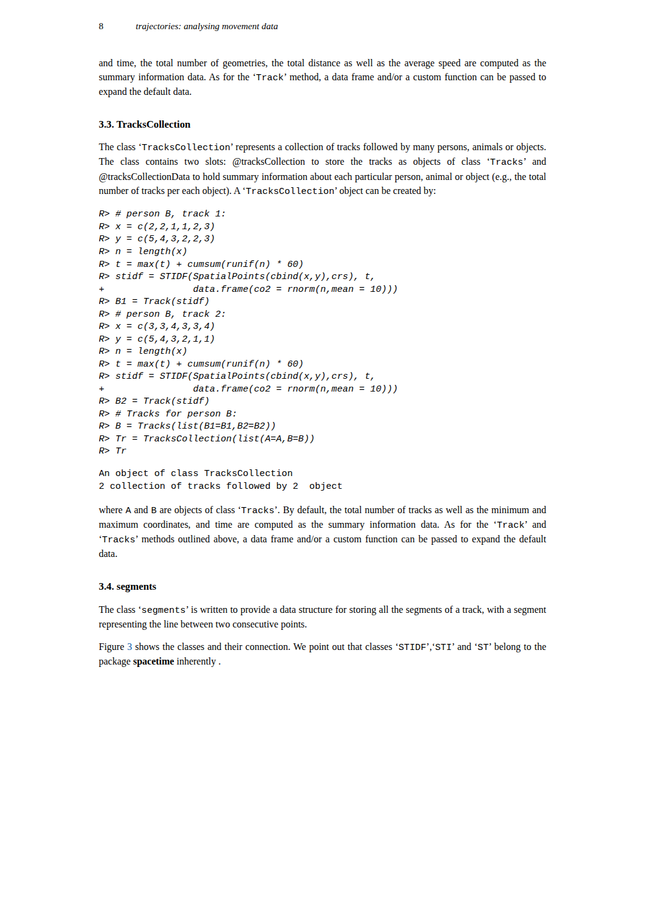8 trajectories: analysing movement data
and time, the total number of geometries, the total distance as well as the average speed are computed as the summary information data. As for the ‘Track’ method, a data frame and/or a custom function can be passed to expand the default data.
3.3. TracksCollection
The class ‘TracksCollection’ represents a collection of tracks followed by many persons, animals or objects. The class contains two slots: @tracksCollection to store the tracks as objects of class ‘Tracks’ and @tracksCollectionData to hold summary information about each particular person, animal or object (e.g., the total number of tracks per each object). A ‘TracksCollection’ object can be created by:
R> # person B, track 1:
R> x = c(2,2,1,1,2,3)
R> y = c(5,4,3,2,2,3)
R> n = length(x)
R> t = max(t) + cumsum(runif(n) * 60)
R> stidf = STIDF(SpatialPoints(cbind(x,y),crs), t,
+                data.frame(co2 = rnorm(n,mean = 10)))
R> B1 = Track(stidf)
R> # person B, track 2:
R> x = c(3,3,4,3,3,4)
R> y = c(5,4,3,2,1,1)
R> n = length(x)
R> t = max(t) + cumsum(runif(n) * 60)
R> stidf = STIDF(SpatialPoints(cbind(x,y),crs), t,
+                data.frame(co2 = rnorm(n,mean = 10)))
R> B2 = Track(stidf)
R> # Tracks for person B:
R> B = Tracks(list(B1=B1,B2=B2))
R> Tr = TracksCollection(list(A=A,B=B))
R> Tr
An object of class TracksCollection
2 collection of tracks followed by 2  object
where A and B are objects of class ‘Tracks’. By default, the total number of tracks as well as the minimum and maximum coordinates, and time are computed as the summary information data. As for the ‘Track’ and ‘Tracks’ methods outlined above, a data frame and/or a custom function can be passed to expand the default data.
3.4. segments
The class ‘segments’ is written to provide a data structure for storing all the segments of a track, with a segment representing the line between two consecutive points.
Figure 3 shows the classes and their connection. We point out that classes ‘STIDF’,‘STI’ and ‘ST’ belong to the package spacetime inherently .